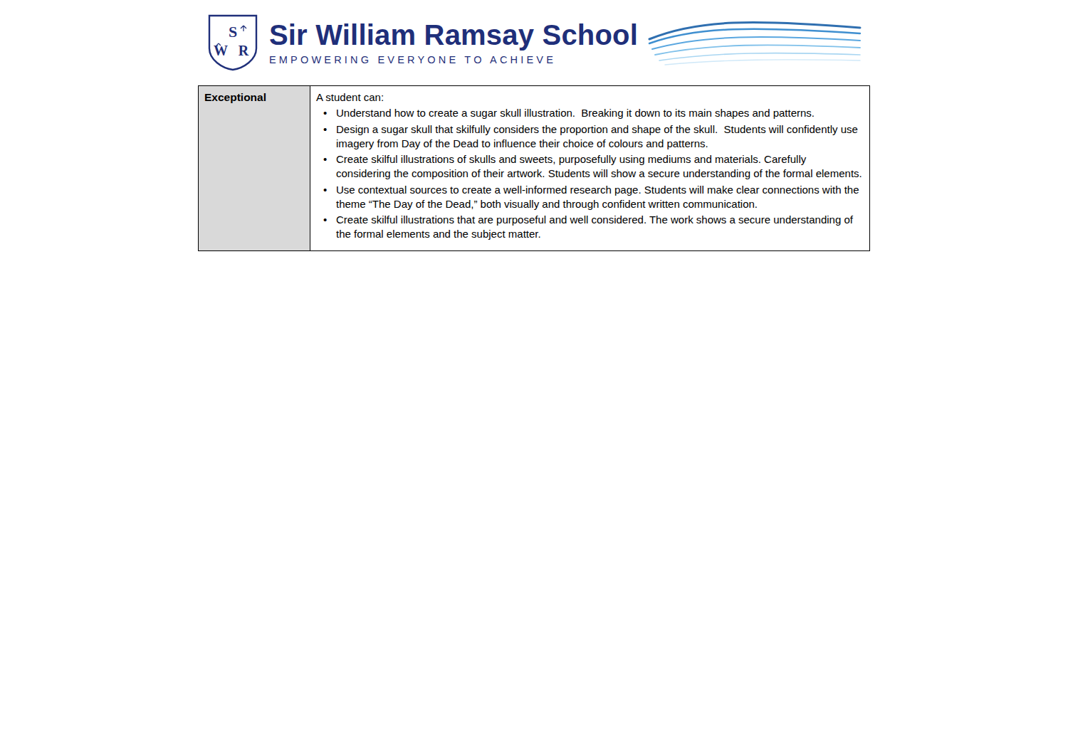S W R
Sir William Ramsay School
EMPOWERING EVERYONE TO ACHIEVE
| Exceptional | A student can: Understand how to create a sugar skull illustration. Breaking it down to its main shapes and patterns. Design a sugar skull that skilfully considers the proportion and shape of the skull. Students will confidently use imagery from Day of the Dead to influence their choice of colours and patterns. Create skilful illustrations of skulls and sweets, purposefully using mediums and materials. Carefully considering the composition of their artwork. Students will show a secure understanding of the formal elements. Use contextual sources to create a well-informed research page. Students will make clear connections with the theme “The Day of the Dead,” both visually and through confident written communication. Create skilful illustrations that are purposeful and well considered. The work shows a secure understanding of the formal elements and the subject matter. |